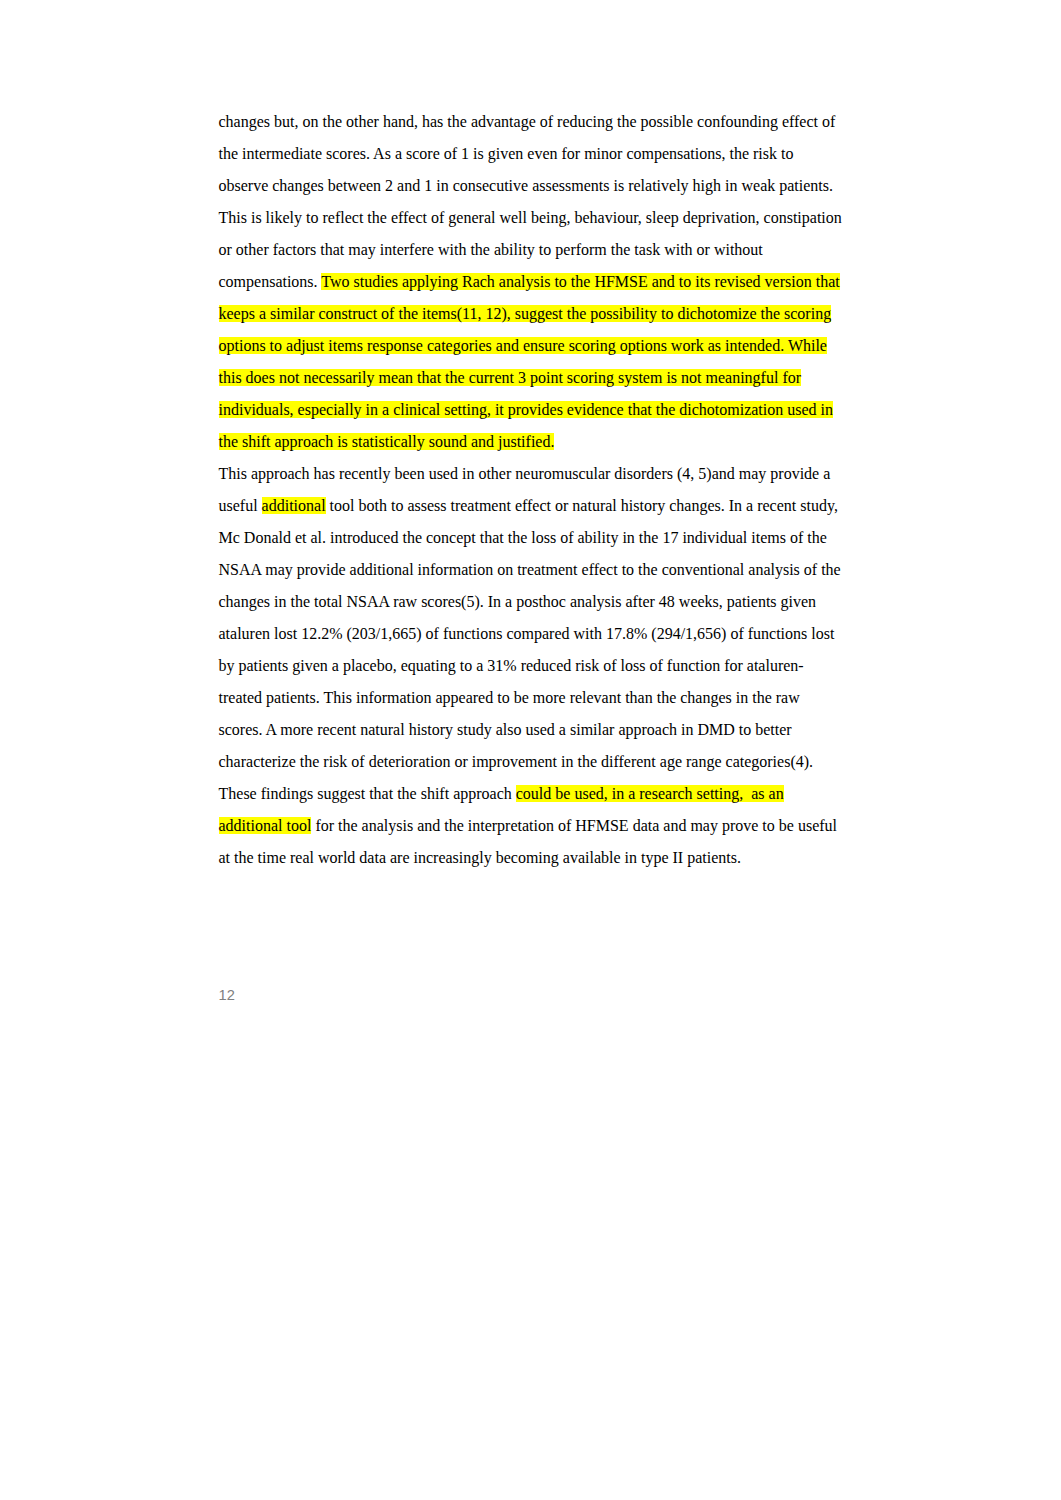changes but, on the other hand, has the advantage of reducing the possible confounding effect of the intermediate scores. As a score of 1 is given even for minor compensations, the risk to observe changes between 2 and 1 in consecutive assessments is relatively high in weak patients. This is likely to reflect the effect of general well being, behaviour, sleep deprivation, constipation or other factors that may interfere with the ability to perform the task with or without compensations. Two studies applying Rach analysis to the HFMSE and to its revised version that keeps a similar construct of the items(11, 12), suggest the possibility to dichotomize the scoring options to adjust items response categories and ensure scoring options work as intended. While this does not necessarily mean that the current 3 point scoring system is not meaningful for individuals, especially in a clinical setting, it provides evidence that the dichotomization used in the shift approach is statistically sound and justified.
This approach has recently been used in other neuromuscular disorders (4, 5)and may provide a useful additional tool both to assess treatment effect or natural history changes. In a recent study, Mc Donald et al. introduced the concept that the loss of ability in the 17 individual items of the NSAA may provide additional information on treatment effect to the conventional analysis of the changes in the total NSAA raw scores(5). In a posthoc analysis after 48 weeks, patients given ataluren lost 12.2% (203/1,665) of functions compared with 17.8% (294/1,656) of functions lost by patients given a placebo, equating to a 31% reduced risk of loss of function for ataluren-treated patients. This information appeared to be more relevant than the changes in the raw scores. A more recent natural history study also used a similar approach in DMD to better characterize the risk of deterioration or improvement in the different age range categories(4).
These findings suggest that the shift approach could be used, in a research setting, as an additional tool for the analysis and the interpretation of HFMSE data and may prove to be useful at the time real world data are increasingly becoming available in type II patients.
12